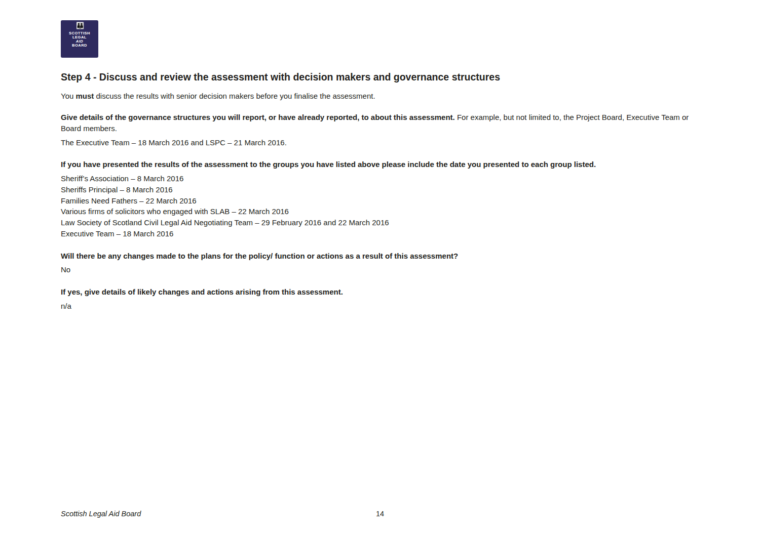👪 SCOTTISH LEGAL AID BOARD
Step 4 - Discuss and review the assessment with decision makers and governance structures
You must discuss the results with senior decision makers before you finalise the assessment.
Give details of the governance structures you will report, or have already reported, to about this assessment. For example, but not limited to, the Project Board, Executive Team or Board members.
The Executive Team – 18 March 2016 and LSPC – 21 March 2016.
If you have presented the results of the assessment to the groups you have listed above please include the date you presented to each group listed.
Sheriff’s Association – 8 March 2016
Sheriffs Principal – 8 March 2016
Families Need Fathers – 22 March 2016
Various firms of solicitors who engaged with SLAB – 22 March 2016
Law Society of Scotland Civil Legal Aid Negotiating Team – 29 February 2016 and 22 March 2016
Executive Team – 18 March 2016
Will there be any changes made to the plans for the policy/ function or actions as a result of this assessment?
No
If yes, give details of likely changes and actions arising from this assessment.
n/a
Scottish Legal Aid Board 14